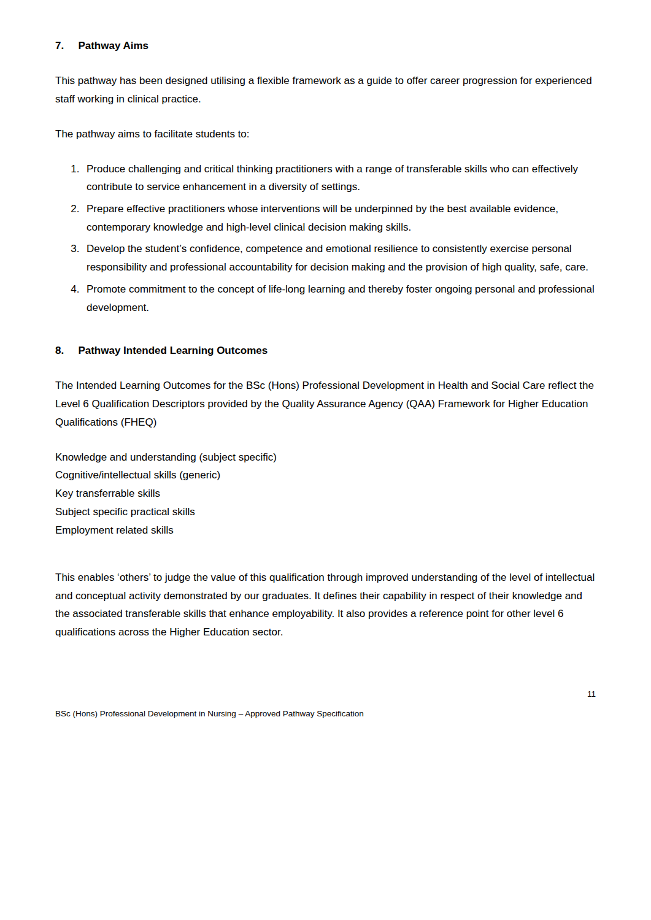7. Pathway Aims
This pathway has been designed utilising a flexible framework as a guide to offer career progression for experienced staff working in clinical practice.
The pathway aims to facilitate students to:
Produce challenging and critical thinking practitioners with a range of transferable skills who can effectively contribute to service enhancement in a diversity of settings.
Prepare effective practitioners whose interventions will be underpinned by the best available evidence, contemporary knowledge and high-level clinical decision making skills.
Develop the student’s confidence, competence and emotional resilience to consistently exercise personal responsibility and professional accountability for decision making and the provision of high quality, safe, care.
Promote commitment to the concept of life-long learning and thereby foster ongoing personal and professional development.
8. Pathway Intended Learning Outcomes
The Intended Learning Outcomes for the BSc (Hons) Professional Development in Health and Social Care reflect the Level 6 Qualification Descriptors provided by the Quality Assurance Agency (QAA) Framework for Higher Education Qualifications (FHEQ)
Knowledge and understanding (subject specific)
Cognitive/intellectual skills (generic)
Key transferrable skills
Subject specific practical skills
Employment related skills
This enables ‘others’ to judge the value of this qualification through improved understanding of the level of intellectual and conceptual activity demonstrated by our graduates. It defines their capability in respect of their knowledge and the associated transferable skills that enhance employability. It also provides a reference point for other level 6 qualifications across the Higher Education sector.
11
BSc (Hons) Professional Development in Nursing – Approved Pathway Specification